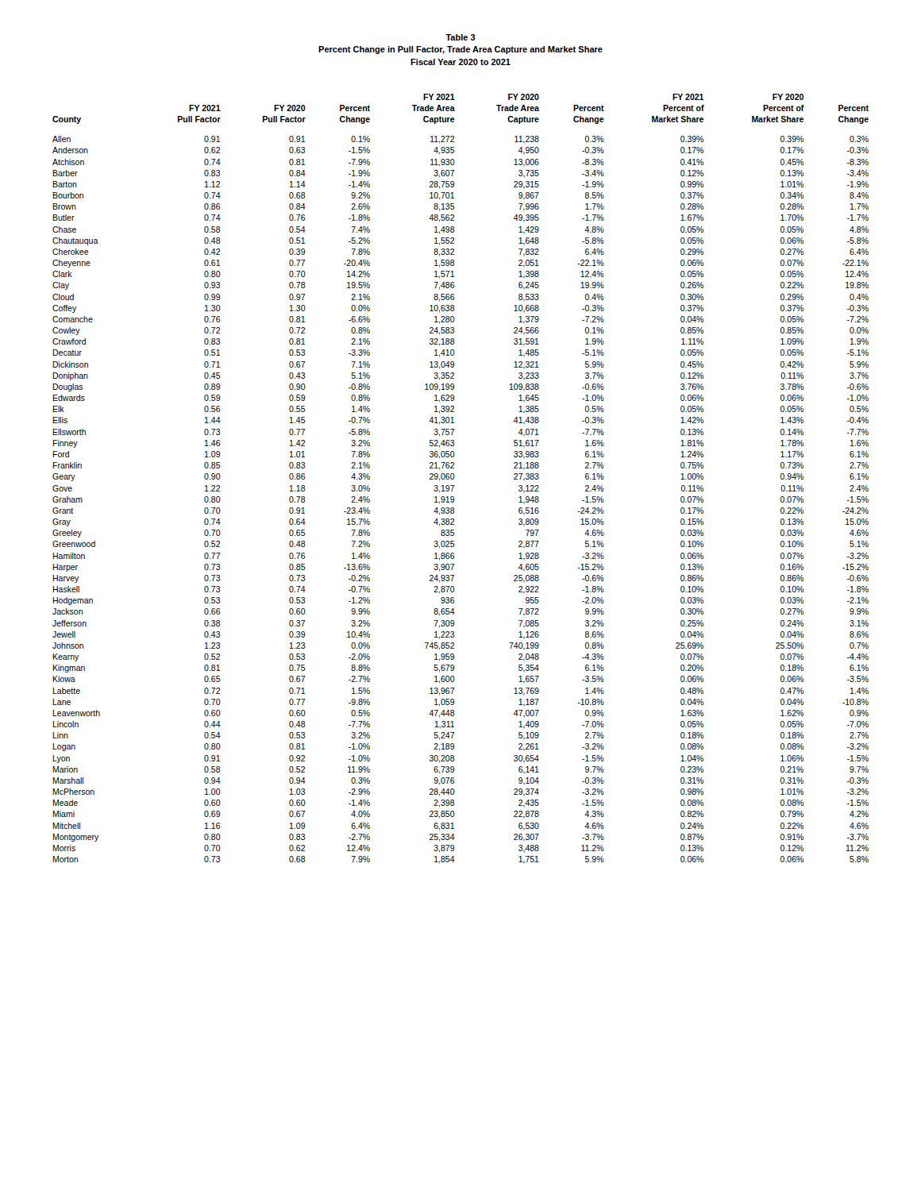Table 3
Percent Change in Pull Factor, Trade Area Capture and Market Share
Fiscal Year 2020 to 2021
| | | | | FY 2021 | FY 2020 | | FY 2021 | FY 2020 | |
| --- | --- | --- | --- | --- | --- | --- | --- | --- | --- |
| | FY 2021 | FY 2020 | Percent | Trade Area | Trade Area | Percent | Percent of | Percent of | Percent |
| County | Pull Factor | Pull Factor | Change | Capture | Capture | Change | Market Share | Market Share | Change |
| Allen | 0.91 | 0.91 | 0.1% | 11,272 | 11,238 | 0.3% | 0.39% | 0.39% | 0.3% |
| Anderson | 0.62 | 0.63 | -1.5% | 4,935 | 4,950 | -0.3% | 0.17% | 0.17% | -0.3% |
| Atchison | 0.74 | 0.81 | -7.9% | 11,930 | 13,006 | -8.3% | 0.41% | 0.45% | -8.3% |
| Barber | 0.83 | 0.84 | -1.9% | 3,607 | 3,735 | -3.4% | 0.12% | 0.13% | -3.4% |
| Barton | 1.12 | 1.14 | -1.4% | 28,759 | 29,315 | -1.9% | 0.99% | 1.01% | -1.9% |
| Bourbon | 0.74 | 0.68 | 9.2% | 10,701 | 9,867 | 8.5% | 0.37% | 0.34% | 8.4% |
| Brown | 0.86 | 0.84 | 2.6% | 8,135 | 7,996 | 1.7% | 0.28% | 0.28% | 1.7% |
| Butler | 0.74 | 0.76 | -1.8% | 48,562 | 49,395 | -1.7% | 1.67% | 1.70% | -1.7% |
| Chase | 0.58 | 0.54 | 7.4% | 1,498 | 1,429 | 4.8% | 0.05% | 0.05% | 4.8% |
| Chautauqua | 0.48 | 0.51 | -5.2% | 1,552 | 1,648 | -5.8% | 0.05% | 0.06% | -5.8% |
| Cherokee | 0.42 | 0.39 | 7.8% | 8,332 | 7,832 | 6.4% | 0.29% | 0.27% | 6.4% |
| Cheyenne | 0.61 | 0.77 | -20.4% | 1,598 | 2,051 | -22.1% | 0.06% | 0.07% | -22.1% |
| Clark | 0.80 | 0.70 | 14.2% | 1,571 | 1,398 | 12.4% | 0.05% | 0.05% | 12.4% |
| Clay | 0.93 | 0.78 | 19.5% | 7,486 | 6,245 | 19.9% | 0.26% | 0.22% | 19.8% |
| Cloud | 0.99 | 0.97 | 2.1% | 8,566 | 8,533 | 0.4% | 0.30% | 0.29% | 0.4% |
| Coffey | 1.30 | 1.30 | 0.0% | 10,638 | 10,668 | -0.3% | 0.37% | 0.37% | -0.3% |
| Comanche | 0.76 | 0.81 | -6.6% | 1,280 | 1,379 | -7.2% | 0.04% | 0.05% | -7.2% |
| Cowley | 0.72 | 0.72 | 0.8% | 24,583 | 24,566 | 0.1% | 0.85% | 0.85% | 0.0% |
| Crawford | 0.83 | 0.81 | 2.1% | 32,188 | 31,591 | 1.9% | 1.11% | 1.09% | 1.9% |
| Decatur | 0.51 | 0.53 | -3.3% | 1,410 | 1,485 | -5.1% | 0.05% | 0.05% | -5.1% |
| Dickinson | 0.71 | 0.67 | 7.1% | 13,049 | 12,321 | 5.9% | 0.45% | 0.42% | 5.9% |
| Doniphan | 0.45 | 0.43 | 5.1% | 3,352 | 3,233 | 3.7% | 0.12% | 0.11% | 3.7% |
| Douglas | 0.89 | 0.90 | -0.8% | 109,199 | 109,838 | -0.6% | 3.76% | 3.78% | -0.6% |
| Edwards | 0.59 | 0.59 | 0.8% | 1,629 | 1,645 | -1.0% | 0.06% | 0.06% | -1.0% |
| Elk | 0.56 | 0.55 | 1.4% | 1,392 | 1,385 | 0.5% | 0.05% | 0.05% | 0.5% |
| Ellis | 1.44 | 1.45 | -0.7% | 41,301 | 41,438 | -0.3% | 1.42% | 1.43% | -0.4% |
| Ellsworth | 0.73 | 0.77 | -5.8% | 3,757 | 4,071 | -7.7% | 0.13% | 0.14% | -7.7% |
| Finney | 1.46 | 1.42 | 3.2% | 52,463 | 51,617 | 1.6% | 1.81% | 1.78% | 1.6% |
| Ford | 1.09 | 1.01 | 7.8% | 36,050 | 33,983 | 6.1% | 1.24% | 1.17% | 6.1% |
| Franklin | 0.85 | 0.83 | 2.1% | 21,762 | 21,188 | 2.7% | 0.75% | 0.73% | 2.7% |
| Geary | 0.90 | 0.86 | 4.3% | 29,060 | 27,383 | 6.1% | 1.00% | 0.94% | 6.1% |
| Gove | 1.22 | 1.18 | 3.0% | 3,197 | 3,122 | 2.4% | 0.11% | 0.11% | 2.4% |
| Graham | 0.80 | 0.78 | 2.4% | 1,919 | 1,948 | -1.5% | 0.07% | 0.07% | -1.5% |
| Grant | 0.70 | 0.91 | -23.4% | 4,938 | 6,516 | -24.2% | 0.17% | 0.22% | -24.2% |
| Gray | 0.74 | 0.64 | 15.7% | 4,382 | 3,809 | 15.0% | 0.15% | 0.13% | 15.0% |
| Greeley | 0.70 | 0.65 | 7.8% | 835 | 797 | 4.6% | 0.03% | 0.03% | 4.6% |
| Greenwood | 0.52 | 0.48 | 7.2% | 3,025 | 2,877 | 5.1% | 0.10% | 0.10% | 5.1% |
| Hamilton | 0.77 | 0.76 | 1.4% | 1,866 | 1,928 | -3.2% | 0.06% | 0.07% | -3.2% |
| Harper | 0.73 | 0.85 | -13.6% | 3,907 | 4,605 | -15.2% | 0.13% | 0.16% | -15.2% |
| Harvey | 0.73 | 0.73 | -0.2% | 24,937 | 25,088 | -0.6% | 0.86% | 0.86% | -0.6% |
| Haskell | 0.73 | 0.74 | -0.7% | 2,870 | 2,922 | -1.8% | 0.10% | 0.10% | -1.8% |
| Hodgeman | 0.53 | 0.53 | -1.2% | 936 | 955 | -2.0% | 0.03% | 0.03% | -2.1% |
| Jackson | 0.66 | 0.60 | 9.9% | 8,654 | 7,872 | 9.9% | 0.30% | 0.27% | 9.9% |
| Jefferson | 0.38 | 0.37 | 3.2% | 7,309 | 7,085 | 3.2% | 0.25% | 0.24% | 3.1% |
| Jewell | 0.43 | 0.39 | 10.4% | 1,223 | 1,126 | 8.6% | 0.04% | 0.04% | 8.6% |
| Johnson | 1.23 | 1.23 | 0.0% | 745,852 | 740,199 | 0.8% | 25.69% | 25.50% | 0.7% |
| Kearny | 0.52 | 0.53 | -2.0% | 1,959 | 2,048 | -4.3% | 0.07% | 0.07% | -4.4% |
| Kingman | 0.81 | 0.75 | 8.8% | 5,679 | 5,354 | 6.1% | 0.20% | 0.18% | 6.1% |
| Kiowa | 0.65 | 0.67 | -2.7% | 1,600 | 1,657 | -3.5% | 0.06% | 0.06% | -3.5% |
| Labette | 0.72 | 0.71 | 1.5% | 13,967 | 13,769 | 1.4% | 0.48% | 0.47% | 1.4% |
| Lane | 0.70 | 0.77 | -9.8% | 1,059 | 1,187 | -10.8% | 0.04% | 0.04% | -10.8% |
| Leavenworth | 0.60 | 0.60 | 0.5% | 47,448 | 47,007 | 0.9% | 1.63% | 1.62% | 0.9% |
| Lincoln | 0.44 | 0.48 | -7.7% | 1,311 | 1,409 | -7.0% | 0.05% | 0.05% | -7.0% |
| Linn | 0.54 | 0.53 | 3.2% | 5,247 | 5,109 | 2.7% | 0.18% | 0.18% | 2.7% |
| Logan | 0.80 | 0.81 | -1.0% | 2,189 | 2,261 | -3.2% | 0.08% | 0.08% | -3.2% |
| Lyon | 0.91 | 0.92 | -1.0% | 30,208 | 30,654 | -1.5% | 1.04% | 1.06% | -1.5% |
| Marion | 0.58 | 0.52 | 11.9% | 6,739 | 6,141 | 9.7% | 0.23% | 0.21% | 9.7% |
| Marshall | 0.94 | 0.94 | 0.3% | 9,076 | 9,104 | -0.3% | 0.31% | 0.31% | -0.3% |
| McPherson | 1.00 | 1.03 | -2.9% | 28,440 | 29,374 | -3.2% | 0.98% | 1.01% | -3.2% |
| Meade | 0.60 | 0.60 | -1.4% | 2,398 | 2,435 | -1.5% | 0.08% | 0.08% | -1.5% |
| Miami | 0.69 | 0.67 | 4.0% | 23,850 | 22,878 | 4.3% | 0.82% | 0.79% | 4.2% |
| Mitchell | 1.16 | 1.09 | 6.4% | 6,831 | 6,530 | 4.6% | 0.24% | 0.22% | 4.6% |
| Montgomery | 0.80 | 0.83 | -2.7% | 25,334 | 26,307 | -3.7% | 0.87% | 0.91% | -3.7% |
| Morris | 0.70 | 0.62 | 12.4% | 3,879 | 3,488 | 11.2% | 0.13% | 0.12% | 11.2% |
| Morton | 0.73 | 0.68 | 7.9% | 1,854 | 1,751 | 5.9% | 0.06% | 0.06% | 5.8% |